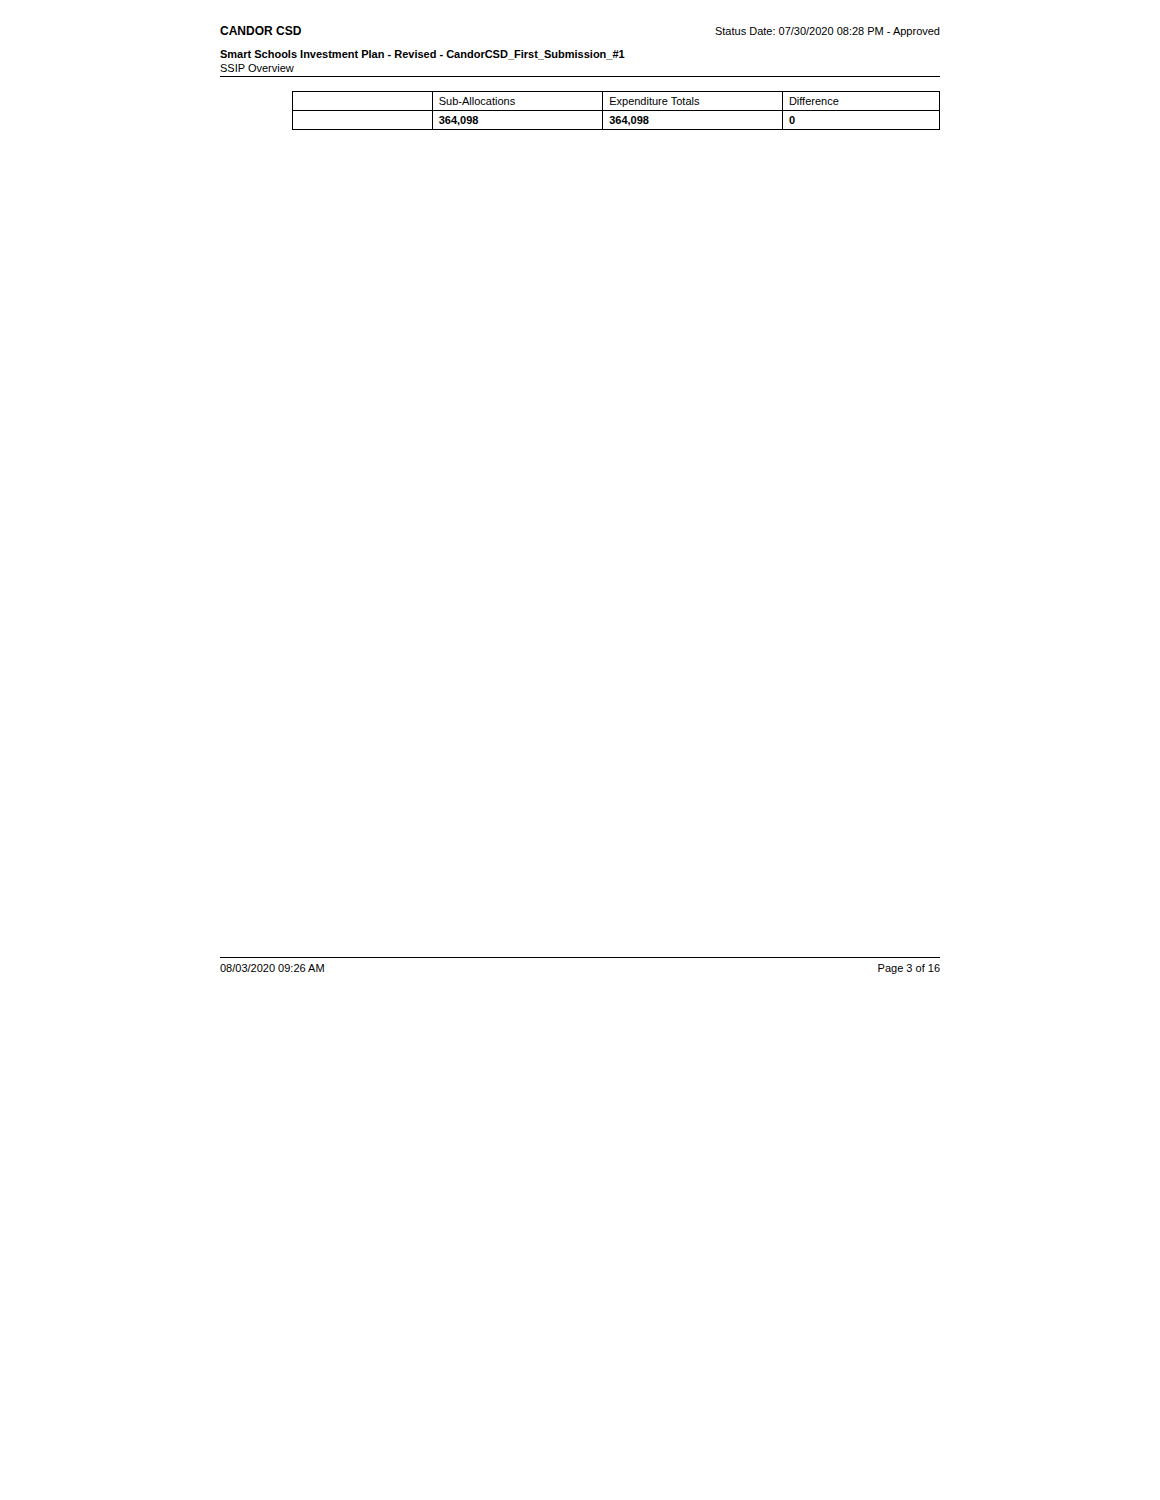CANDOR CSD Status Date: 07/30/2020 08:28 PM - Approved
Smart Schools Investment Plan - Revised - CandorCSD_First_Submission_#1
SSIP Overview
| | Sub-Allocations | Expenditure Totals | Difference |
| | 364,098 | 364,098 | 0 |
08/03/2020 09:26 AM Page 3 of 16